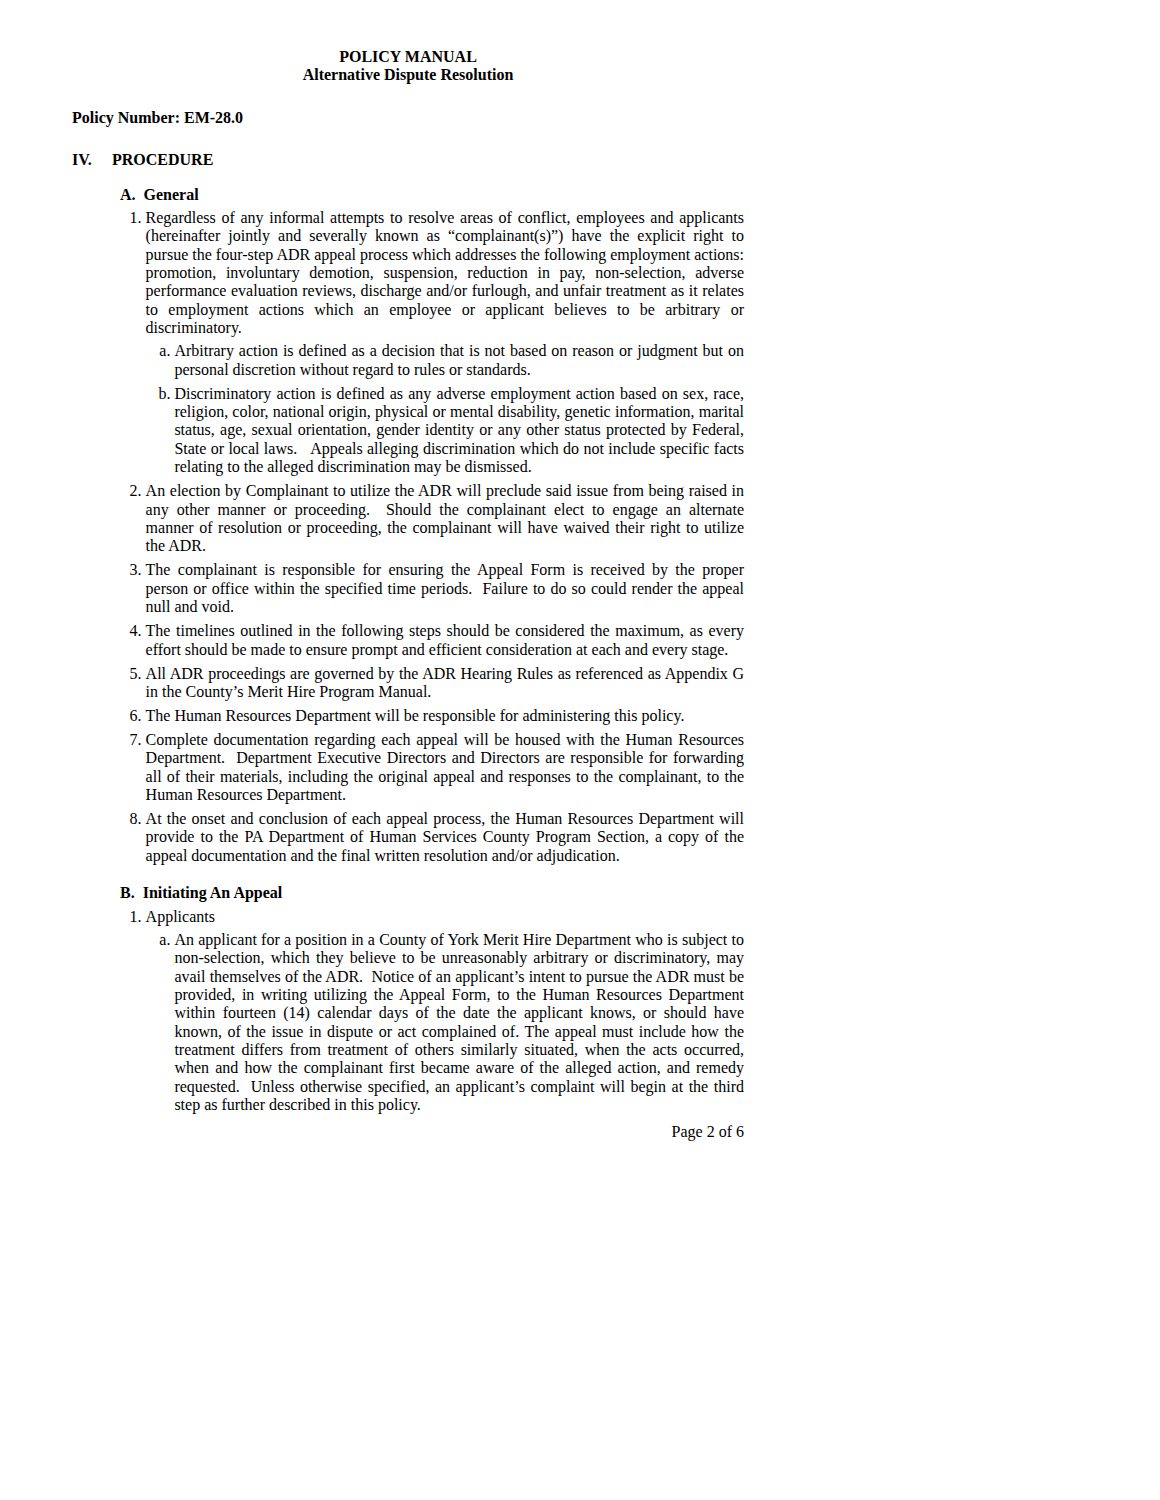POLICY MANUAL
Alternative Dispute Resolution
Policy Number: EM-28.0
IV. PROCEDURE
A. General
Regardless of any informal attempts to resolve areas of conflict, employees and applicants (hereinafter jointly and severally known as “complainant(s)”) have the explicit right to pursue the four-step ADR appeal process which addresses the following employment actions: promotion, involuntary demotion, suspension, reduction in pay, non-selection, adverse performance evaluation reviews, discharge and/or furlough, and unfair treatment as it relates to employment actions which an employee or applicant believes to be arbitrary or discriminatory.
Arbitrary action is defined as a decision that is not based on reason or judgment but on personal discretion without regard to rules or standards.
Discriminatory action is defined as any adverse employment action based on sex, race, religion, color, national origin, physical or mental disability, genetic information, marital status, age, sexual orientation, gender identity or any other status protected by Federal, State or local laws. Appeals alleging discrimination which do not include specific facts relating to the alleged discrimination may be dismissed.
An election by Complainant to utilize the ADR will preclude said issue from being raised in any other manner or proceeding. Should the complainant elect to engage an alternate manner of resolution or proceeding, the complainant will have waived their right to utilize the ADR.
The complainant is responsible for ensuring the Appeal Form is received by the proper person or office within the specified time periods. Failure to do so could render the appeal null and void.
The timelines outlined in the following steps should be considered the maximum, as every effort should be made to ensure prompt and efficient consideration at each and every stage.
All ADR proceedings are governed by the ADR Hearing Rules as referenced as Appendix G in the County’s Merit Hire Program Manual.
The Human Resources Department will be responsible for administering this policy.
Complete documentation regarding each appeal will be housed with the Human Resources Department. Department Executive Directors and Directors are responsible for forwarding all of their materials, including the original appeal and responses to the complainant, to the Human Resources Department.
At the onset and conclusion of each appeal process, the Human Resources Department will provide to the PA Department of Human Services County Program Section, a copy of the appeal documentation and the final written resolution and/or adjudication.
B. Initiating An Appeal
Applicants
An applicant for a position in a County of York Merit Hire Department who is subject to non-selection, which they believe to be unreasonably arbitrary or discriminatory, may avail themselves of the ADR. Notice of an applicant’s intent to pursue the ADR must be provided, in writing utilizing the Appeal Form, to the Human Resources Department within fourteen (14) calendar days of the date the applicant knows, or should have known, of the issue in dispute or act complained of. The appeal must include how the treatment differs from treatment of others similarly situated, when the acts occurred, when and how the complainant first became aware of the alleged action, and remedy requested. Unless otherwise specified, an applicant’s complaint will begin at the third step as further described in this policy.
Page 2 of 6